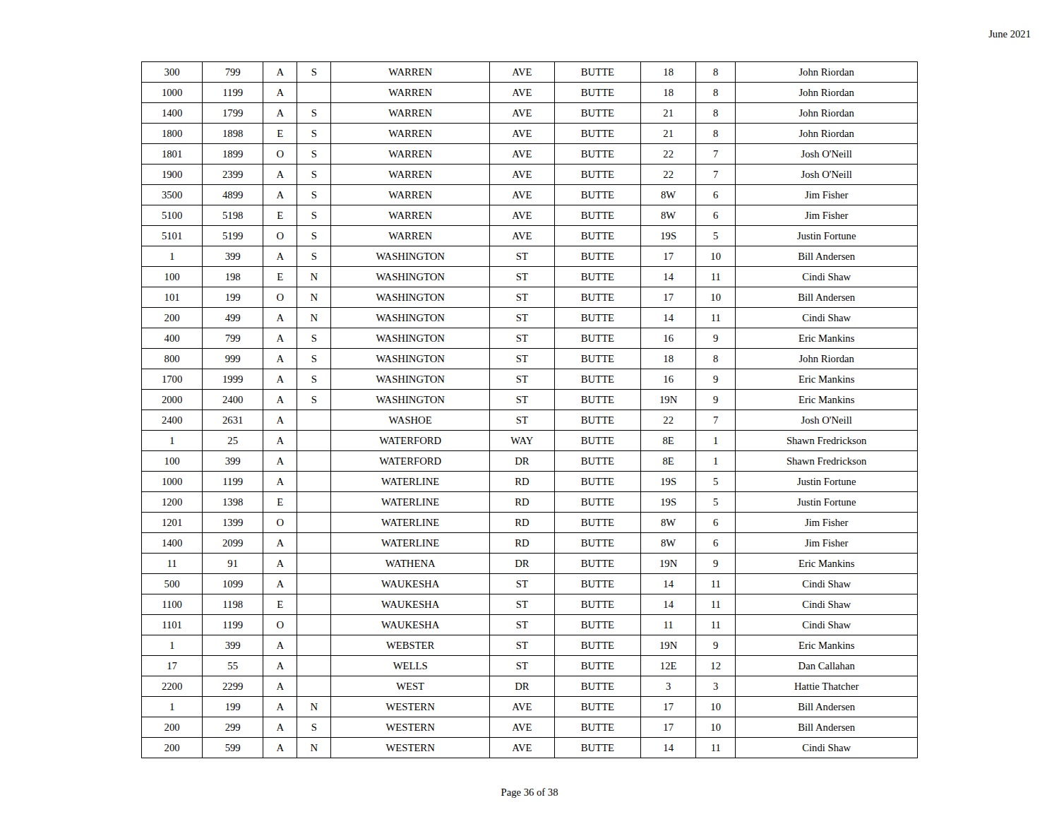June 2021
| 300 | 799 | A | S | WARREN | AVE | BUTTE | 18 | 8 | John Riordan |
| 1000 | 1199 | A | | WARREN | AVE | BUTTE | 18 | 8 | John Riordan |
| 1400 | 1799 | A | S | WARREN | AVE | BUTTE | 21 | 8 | John Riordan |
| 1800 | 1898 | E | S | WARREN | AVE | BUTTE | 21 | 8 | John Riordan |
| 1801 | 1899 | O | S | WARREN | AVE | BUTTE | 22 | 7 | Josh O'Neill |
| 1900 | 2399 | A | S | WARREN | AVE | BUTTE | 22 | 7 | Josh O'Neill |
| 3500 | 4899 | A | S | WARREN | AVE | BUTTE | 8W | 6 | Jim Fisher |
| 5100 | 5198 | E | S | WARREN | AVE | BUTTE | 8W | 6 | Jim Fisher |
| 5101 | 5199 | O | S | WARREN | AVE | BUTTE | 19S | 5 | Justin Fortune |
| 1 | 399 | A | S | WASHINGTON | ST | BUTTE | 17 | 10 | Bill Andersen |
| 100 | 198 | E | N | WASHINGTON | ST | BUTTE | 14 | 11 | Cindi Shaw |
| 101 | 199 | O | N | WASHINGTON | ST | BUTTE | 17 | 10 | Bill Andersen |
| 200 | 499 | A | N | WASHINGTON | ST | BUTTE | 14 | 11 | Cindi Shaw |
| 400 | 799 | A | S | WASHINGTON | ST | BUTTE | 16 | 9 | Eric Mankins |
| 800 | 999 | A | S | WASHINGTON | ST | BUTTE | 18 | 8 | John Riordan |
| 1700 | 1999 | A | S | WASHINGTON | ST | BUTTE | 16 | 9 | Eric Mankins |
| 2000 | 2400 | A | S | WASHINGTON | ST | BUTTE | 19N | 9 | Eric Mankins |
| 2400 | 2631 | A | | WASHOE | ST | BUTTE | 22 | 7 | Josh O'Neill |
| 1 | 25 | A | | WATERFORD | WAY | BUTTE | 8E | 1 | Shawn Fredrickson |
| 100 | 399 | A | | WATERFORD | DR | BUTTE | 8E | 1 | Shawn Fredrickson |
| 1000 | 1199 | A | | WATERLINE | RD | BUTTE | 19S | 5 | Justin Fortune |
| 1200 | 1398 | E | | WATERLINE | RD | BUTTE | 19S | 5 | Justin Fortune |
| 1201 | 1399 | O | | WATERLINE | RD | BUTTE | 8W | 6 | Jim Fisher |
| 1400 | 2099 | A | | WATERLINE | RD | BUTTE | 8W | 6 | Jim Fisher |
| 11 | 91 | A | | WATHENA | DR | BUTTE | 19N | 9 | Eric Mankins |
| 500 | 1099 | A | | WAUKESHA | ST | BUTTE | 14 | 11 | Cindi Shaw |
| 1100 | 1198 | E | | WAUKESHA | ST | BUTTE | 14 | 11 | Cindi Shaw |
| 1101 | 1199 | O | | WAUKESHA | ST | BUTTE | 11 | 11 | Cindi Shaw |
| 1 | 399 | A | | WEBSTER | ST | BUTTE | 19N | 9 | Eric Mankins |
| 17 | 55 | A | | WELLS | ST | BUTTE | 12E | 12 | Dan Callahan |
| 2200 | 2299 | A | | WEST | DR | BUTTE | 3 | 3 | Hattie Thatcher |
| 1 | 199 | A | N | WESTERN | AVE | BUTTE | 17 | 10 | Bill Andersen |
| 200 | 299 | A | S | WESTERN | AVE | BUTTE | 17 | 10 | Bill Andersen |
| 200 | 599 | A | N | WESTERN | AVE | BUTTE | 14 | 11 | Cindi Shaw |
Page 36 of 38